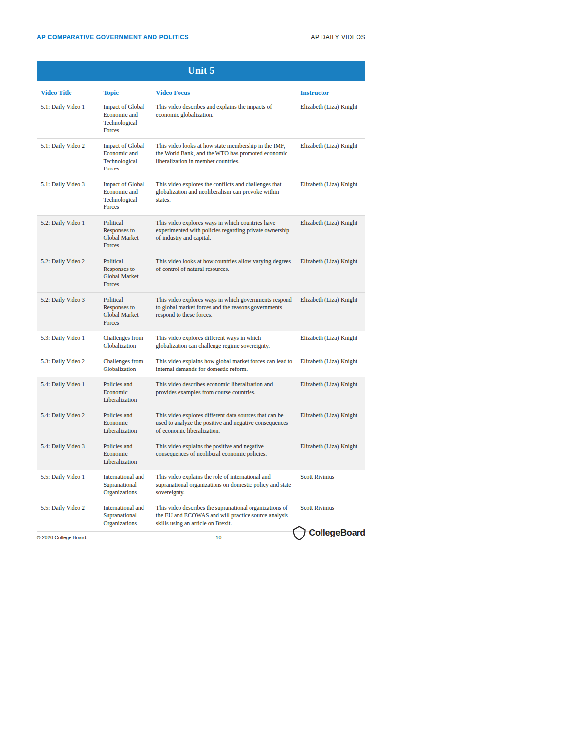AP COMPARATIVE GOVERNMENT AND POLITICS
AP DAILY VIDEOS
Unit 5
| Video Title | Topic | Video Focus | Instructor |
| --- | --- | --- | --- |
| 5.1: Daily Video 1 | Impact of Global Economic and Technological Forces | This video describes and explains the impacts of economic globalization. | Elizabeth (Liza) Knight |
| 5.1: Daily Video 2 | Impact of Global Economic and Technological Forces | This video looks at how state membership in the IMF, the World Bank, and the WTO has promoted economic liberalization in member countries. | Elizabeth (Liza) Knight |
| 5.1: Daily Video 3 | Impact of Global Economic and Technological Forces | This video explores the conflicts and challenges that globalization and neoliberalism can provoke within states. | Elizabeth (Liza) Knight |
| 5.2: Daily Video 1 | Political Responses to Global Market Forces | This video explores ways in which countries have experimented with policies regarding private ownership of industry and capital. | Elizabeth (Liza) Knight |
| 5.2: Daily Video 2 | Political Responses to Global Market Forces | This video looks at how countries allow varying degrees of control of natural resources. | Elizabeth (Liza) Knight |
| 5.2: Daily Video 3 | Political Responses to Global Market Forces | This video explores ways in which governments respond to global market forces and the reasons governments respond to these forces. | Elizabeth (Liza) Knight |
| 5.3: Daily Video 1 | Challenges from Globalization | This video explores different ways in which globalization can challenge regime sovereignty. | Elizabeth (Liza) Knight |
| 5.3: Daily Video 2 | Challenges from Globalization | This video explains how global market forces can lead to internal demands for domestic reform. | Elizabeth (Liza) Knight |
| 5.4: Daily Video 1 | Policies and Economic Liberalization | This video describes economic liberalization and provides examples from course countries. | Elizabeth (Liza) Knight |
| 5.4: Daily Video 2 | Policies and Economic Liberalization | This video explores different data sources that can be used to analyze the positive and negative consequences of economic liberalization. | Elizabeth (Liza) Knight |
| 5.4: Daily Video 3 | Policies and Economic Liberalization | This video explains the positive and negative consequences of neoliberal economic policies. | Elizabeth (Liza) Knight |
| 5.5: Daily Video 1 | International and Supranational Organizations | This video explains the role of international and supranational organizations on domestic policy and state sovereignty. | Scott Rivinius |
| 5.5: Daily Video 2 | International and Supranational Organizations | This video describes the supranational organizations of the EU and ECOWAS and will practice source analysis skills using an article on Brexit. | Scott Rivinius |
© 2020 College Board.
10
CollegeBoard